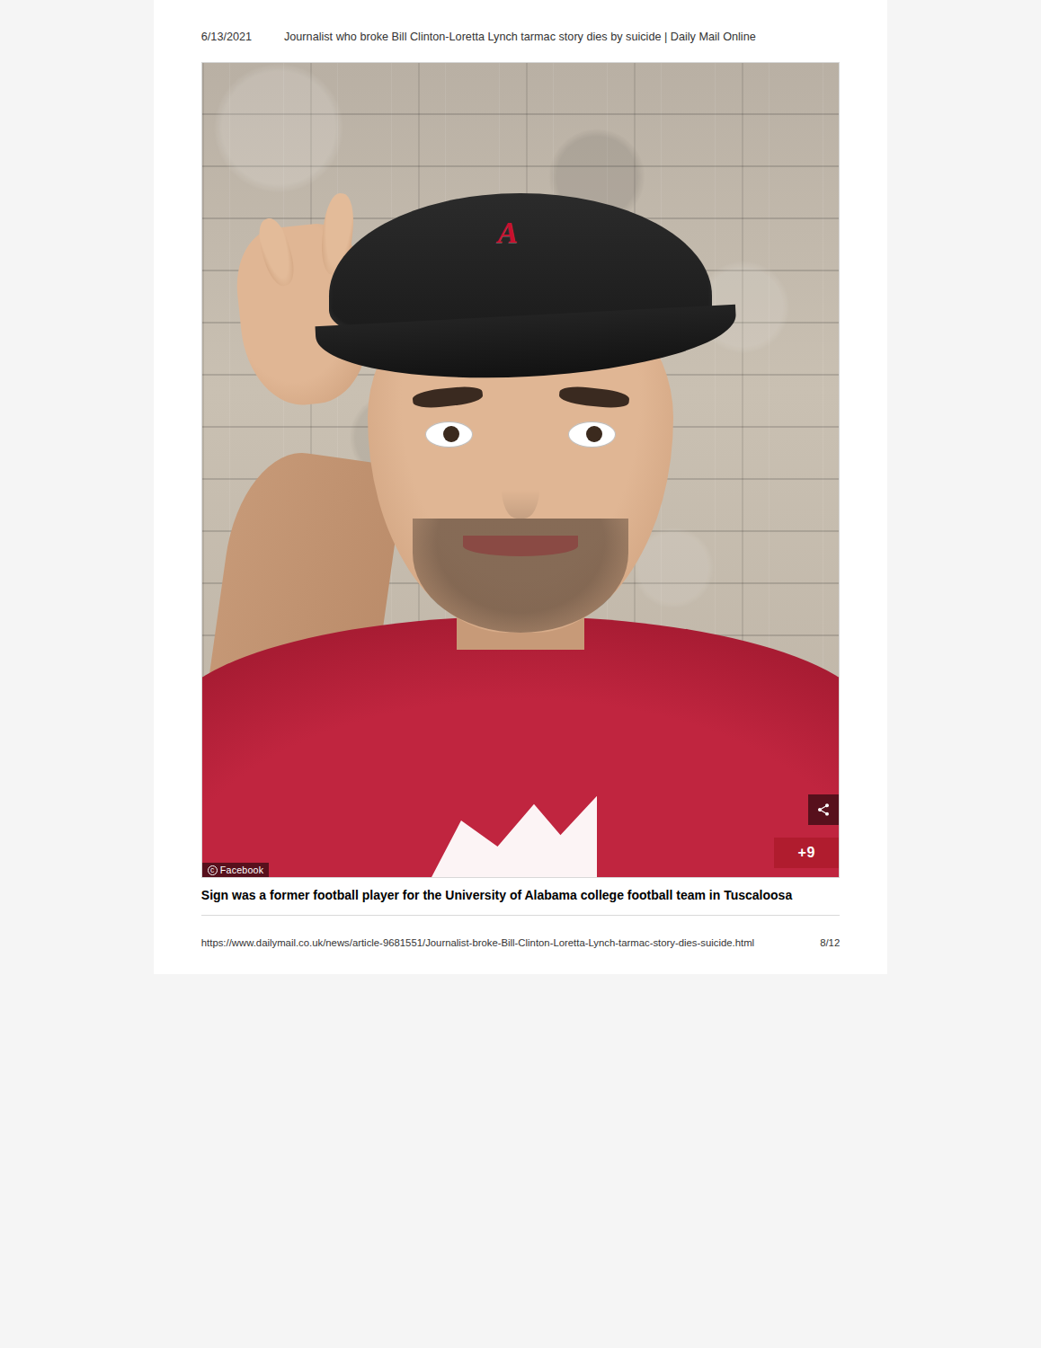6/13/2021 Journalist who broke Bill Clinton-Loretta Lynch tarmac story dies by suicide | Daily Mail Online
A
c Facebook
+9
Sign was a former football player for the University of Alabama college football team in Tuscaloosa
https://www.dailymail.co.uk/news/article-9681551/Journalist-broke-Bill-Clinton-Loretta-Lynch-tarmac-story-dies-suicide.html 8/12